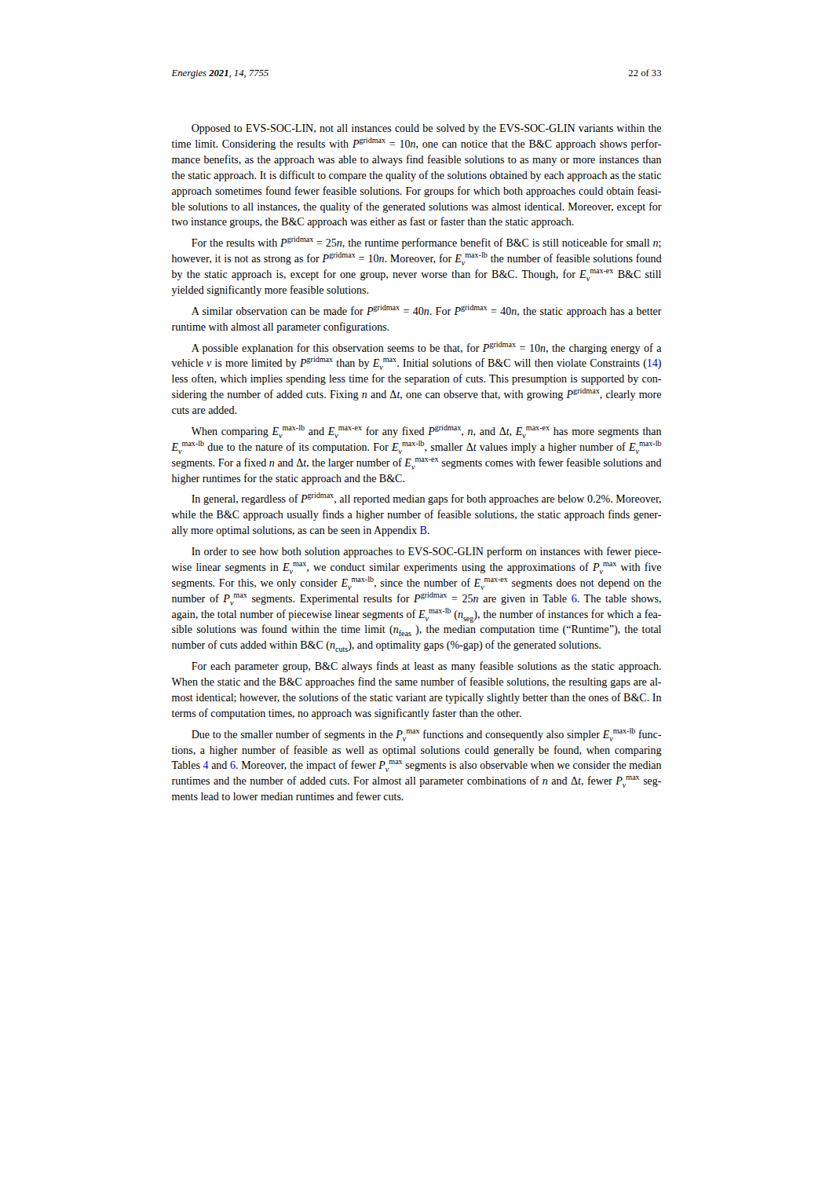Energies 2021, 14, 7755 22 of 33
Opposed to EVS-SOC-LIN, not all instances could be solved by the EVS-SOC-GLIN variants within the time limit. Considering the results with Pgridmax = 10n, one can notice that the B&C approach shows performance benefits, as the approach was able to always find feasible solutions to as many or more instances than the static approach. It is difficult to compare the quality of the solutions obtained by each approach as the static approach sometimes found fewer feasible solutions. For groups for which both approaches could obtain feasible solutions to all instances, the quality of the generated solutions was almost identical. Moreover, except for two instance groups, the B&C approach was either as fast or faster than the static approach.
For the results with Pgridmax = 25n, the runtime performance benefit of B&C is still noticeable for small n; however, it is not as strong as for Pgridmax = 10n. Moreover, for Evmax-lb the number of feasible solutions found by the static approach is, except for one group, never worse than for B&C. Though, for Evmax-ex B&C still yielded significantly more feasible solutions.
A similar observation can be made for Pgridmax = 40n. For Pgridmax = 40n, the static approach has a better runtime with almost all parameter configurations.
A possible explanation for this observation seems to be that, for Pgridmax = 10n, the charging energy of a vehicle v is more limited by Pgridmax than by Evmax. Initial solutions of B&C will then violate Constraints (14) less often, which implies spending less time for the separation of cuts. This presumption is supported by considering the number of added cuts. Fixing n and Δt, one can observe that, with growing Pgridmax, clearly more cuts are added.
When comparing Evmax-lb and Evmax-ex for any fixed Pgridmax, n, and Δt, Evmax-ex has more segments than Evmax-lb due to the nature of its computation. For Evmax-lb, smaller Δt values imply a higher number of Evmax-lb segments. For a fixed n and Δt, the larger number of Evmax-ex segments comes with fewer feasible solutions and higher runtimes for the static approach and the B&C.
In general, regardless of Pgridmax, all reported median gaps for both approaches are below 0.2%. Moreover, while the B&C approach usually finds a higher number of feasible solutions, the static approach finds generally more optimal solutions, as can be seen in Appendix B.
In order to see how both solution approaches to EVS-SOC-GLIN perform on instances with fewer piecewise linear segments in Evmax, we conduct similar experiments using the approximations of Pvmax with five segments. For this, we only consider Evmax-lb, since the number of Evmax-ex segments does not depend on the number of Pvmax segments. Experimental results for Pgridmax = 25n are given in Table 6. The table shows, again, the total number of piecewise linear segments of Evmax-lb (nseg), the number of instances for which a feasible solutions was found within the time limit (nfeas ), the median computation time (“Runtime”), the total number of cuts added within B&C (ncuts), and optimality gaps (%-gap) of the generated solutions.
For each parameter group, B&C always finds at least as many feasible solutions as the static approach. When the static and the B&C approaches find the same number of feasible solutions, the resulting gaps are almost identical; however, the solutions of the static variant are typically slightly better than the ones of B&C. In terms of computation times, no approach was significantly faster than the other.
Due to the smaller number of segments in the Pvmax functions and consequently also simpler Evmax-lb functions, a higher number of feasible as well as optimal solutions could generally be found, when comparing Tables 4 and 6. Moreover, the impact of fewer Pvmax segments is also observable when we consider the median runtimes and the number of added cuts. For almost all parameter combinations of n and Δt, fewer Pvmax segments lead to lower median runtimes and fewer cuts.